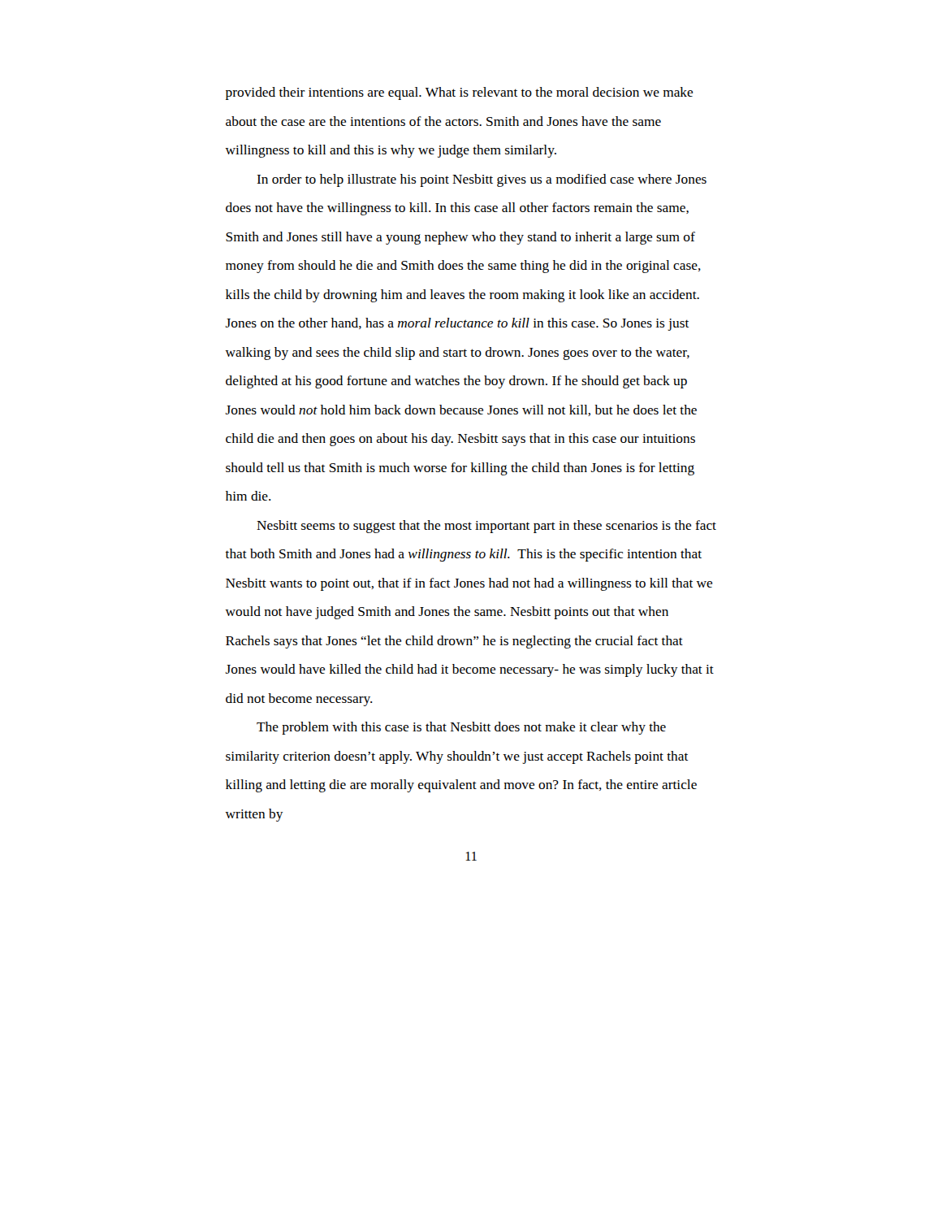provided their intentions are equal. What is relevant to the moral decision we make about the case are the intentions of the actors. Smith and Jones have the same willingness to kill and this is why we judge them similarly.
In order to help illustrate his point Nesbitt gives us a modified case where Jones does not have the willingness to kill. In this case all other factors remain the same, Smith and Jones still have a young nephew who they stand to inherit a large sum of money from should he die and Smith does the same thing he did in the original case, kills the child by drowning him and leaves the room making it look like an accident. Jones on the other hand, has a moral reluctance to kill in this case. So Jones is just walking by and sees the child slip and start to drown. Jones goes over to the water, delighted at his good fortune and watches the boy drown. If he should get back up Jones would not hold him back down because Jones will not kill, but he does let the child die and then goes on about his day. Nesbitt says that in this case our intuitions should tell us that Smith is much worse for killing the child than Jones is for letting him die.
Nesbitt seems to suggest that the most important part in these scenarios is the fact that both Smith and Jones had a willingness to kill. This is the specific intention that Nesbitt wants to point out, that if in fact Jones had not had a willingness to kill that we would not have judged Smith and Jones the same. Nesbitt points out that when Rachels says that Jones “let the child drown” he is neglecting the crucial fact that Jones would have killed the child had it become necessary- he was simply lucky that it did not become necessary.
The problem with this case is that Nesbitt does not make it clear why the similarity criterion doesn’t apply. Why shouldn’t we just accept Rachels point that killing and letting die are morally equivalent and move on? In fact, the entire article written by
11